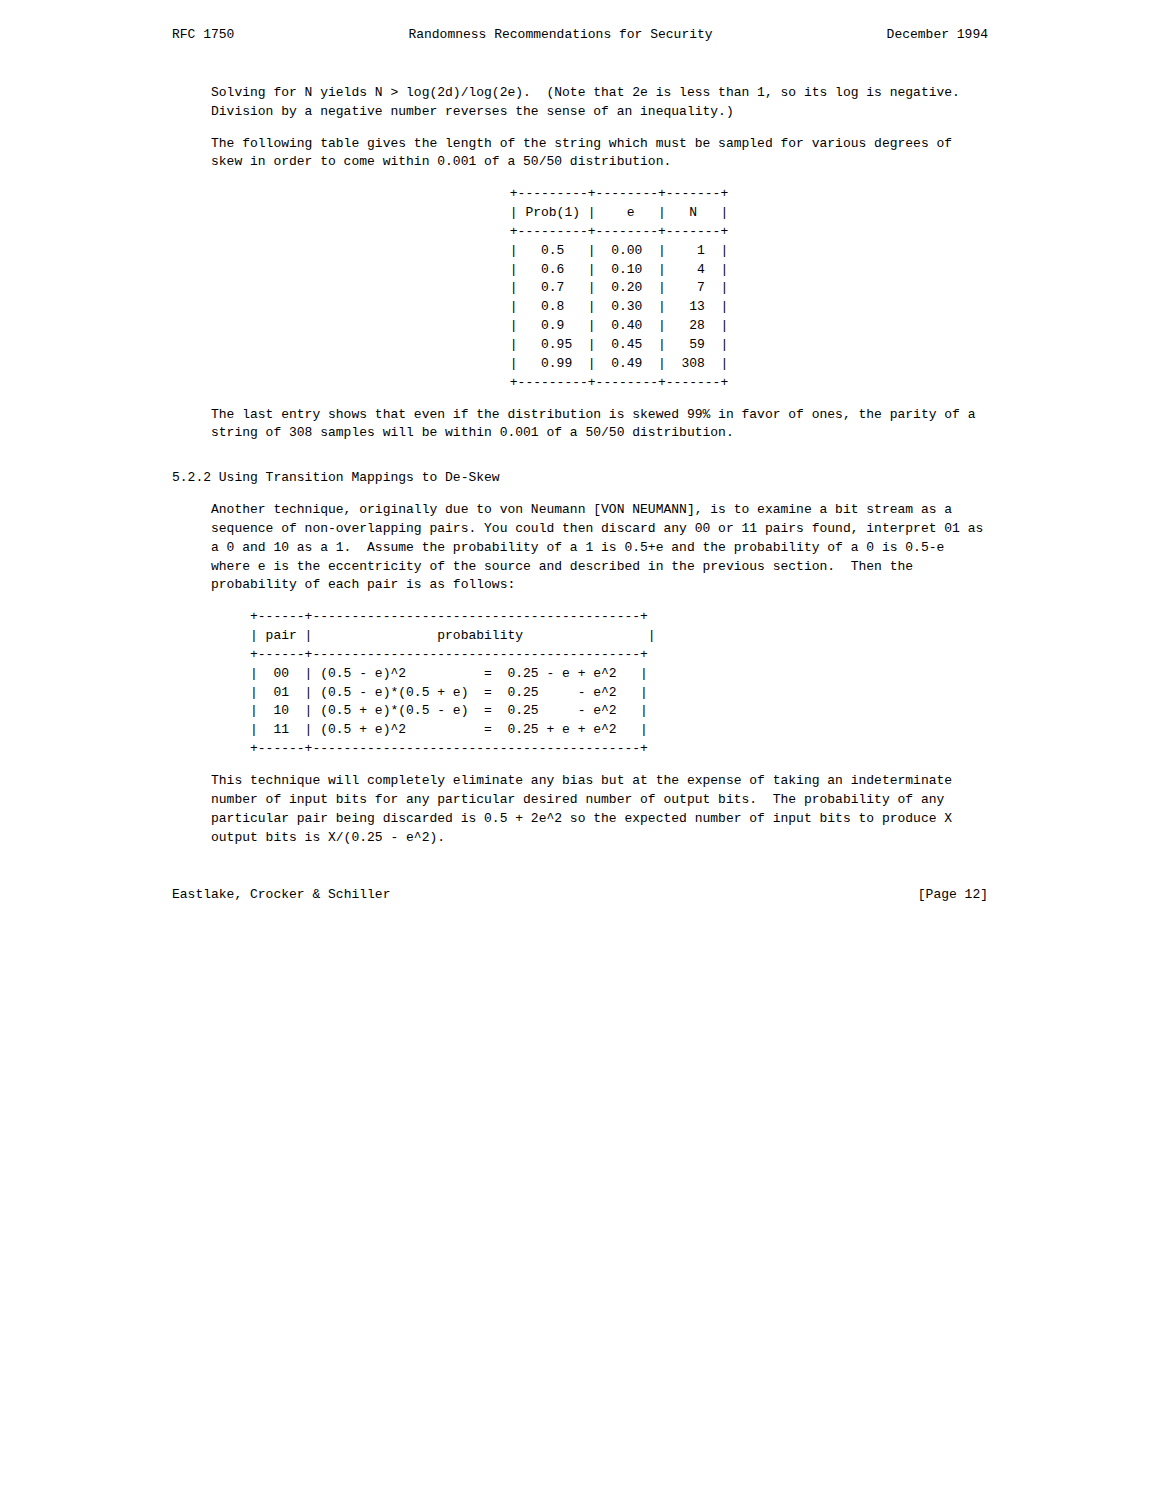RFC 1750 Randomness Recommendations for Security December 1994
Solving for N yields N > log(2d)/log(2e). (Note that 2e is less than 1, so its log is negative. Division by a negative number reverses the sense of an inequality.)
The following table gives the length of the string which must be sampled for various degrees of skew in order to come within 0.001 of a 50/50 distribution.
          +---------+--------+-------+
          | Prob(1) |    e   |   N   |
          +---------+--------+-------+
          |   0.5   |  0.00  |    1  |
          |   0.6   |  0.10  |    4  |
          |   0.7   |  0.20  |    7  |
          |   0.8   |  0.30  |   13  |
          |   0.9   |  0.40  |   28  |
          |   0.95  |  0.45  |   59  |
          |   0.99  |  0.49  |  308  |
          +---------+--------+-------+
The last entry shows that even if the distribution is skewed 99% in favor of ones, the parity of a string of 308 samples will be within 0.001 of a 50/50 distribution.
5.2.2 Using Transition Mappings to De-Skew
Another technique, originally due to von Neumann [VON NEUMANN], is to examine a bit stream as a sequence of non-overlapping pairs. You could then discard any 00 or 11 pairs found, interpret 01 as a 0 and 10 as a 1. Assume the probability of a 1 is 0.5+e and the probability of a 0 is 0.5-e where e is the eccentricity of the source and described in the previous section. Then the probability of each pair is as follows:
     +------+------------------------------------------+
     | pair |                probability                |
     +------+------------------------------------------+
     |  00  | (0.5 - e)^2          =  0.25 - e + e^2   |
     |  01  | (0.5 - e)*(0.5 + e)  =  0.25     - e^2   |
     |  10  | (0.5 + e)*(0.5 - e)  =  0.25     - e^2   |
     |  11  | (0.5 + e)^2          =  0.25 + e + e^2   |
     +------+------------------------------------------+
This technique will completely eliminate any bias but at the expense of taking an indeterminate number of input bits for any particular desired number of output bits. The probability of any particular pair being discarded is 0.5 + 2e^2 so the expected number of input bits to produce X output bits is X/(0.25 - e^2).
Eastlake, Crocker & Schiller [Page 12]